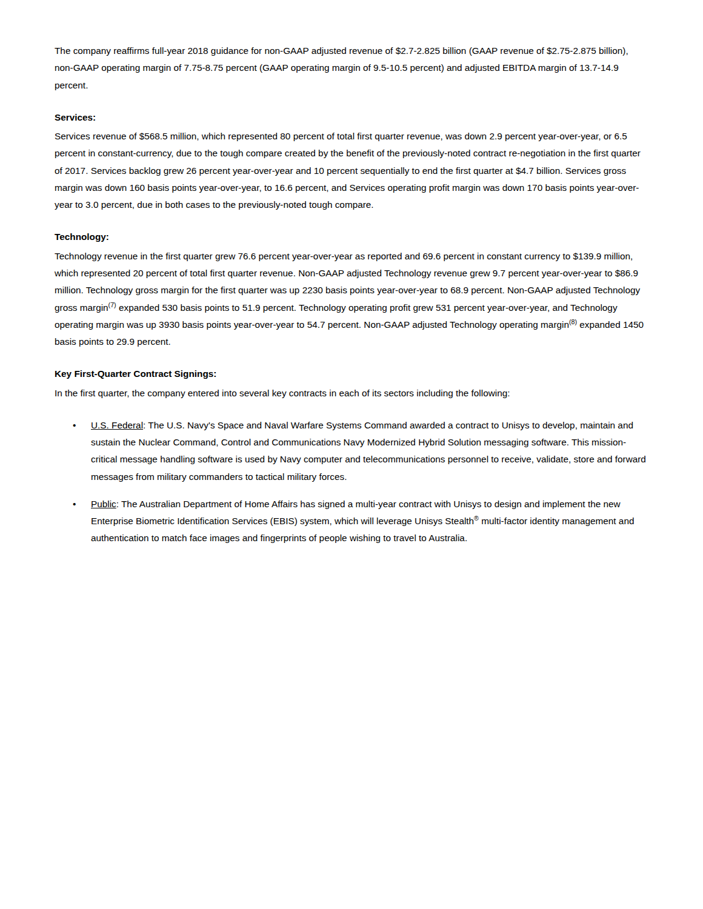The company reaffirms full-year 2018 guidance for non-GAAP adjusted revenue of $2.7-2.825 billion (GAAP revenue of $2.75-2.875 billion), non-GAAP operating margin of 7.75-8.75 percent (GAAP operating margin of 9.5-10.5 percent) and adjusted EBITDA margin of 13.7-14.9 percent.
Services:
Services revenue of $568.5 million, which represented 80 percent of total first quarter revenue, was down 2.9 percent year-over-year, or 6.5 percent in constant-currency, due to the tough compare created by the benefit of the previously-noted contract re-negotiation in the first quarter of 2017. Services backlog grew 26 percent year-over-year and 10 percent sequentially to end the first quarter at $4.7 billion. Services gross margin was down 160 basis points year-over-year, to 16.6 percent, and Services operating profit margin was down 170 basis points year-over-year to 3.0 percent, due in both cases to the previously-noted tough compare.
Technology:
Technology revenue in the first quarter grew 76.6 percent year-over-year as reported and 69.6 percent in constant currency to $139.9 million, which represented 20 percent of total first quarter revenue. Non-GAAP adjusted Technology revenue grew 9.7 percent year-over-year to $86.9 million. Technology gross margin for the first quarter was up 2230 basis points year-over-year to 68.9 percent. Non-GAAP adjusted Technology gross margin(7) expanded 530 basis points to 51.9 percent. Technology operating profit grew 531 percent year-over-year, and Technology operating margin was up 3930 basis points year-over-year to 54.7 percent. Non-GAAP adjusted Technology operating margin(8) expanded 1450 basis points to 29.9 percent.
Key First-Quarter Contract Signings:
In the first quarter, the company entered into several key contracts in each of its sectors including the following:
U.S. Federal: The U.S. Navy's Space and Naval Warfare Systems Command awarded a contract to Unisys to develop, maintain and sustain the Nuclear Command, Control and Communications Navy Modernized Hybrid Solution messaging software. This mission-critical message handling software is used by Navy computer and telecommunications personnel to receive, validate, store and forward messages from military commanders to tactical military forces.
Public: The Australian Department of Home Affairs has signed a multi-year contract with Unisys to design and implement the new Enterprise Biometric Identification Services (EBIS) system, which will leverage Unisys Stealth® multi-factor identity management and authentication to match face images and fingerprints of people wishing to travel to Australia.